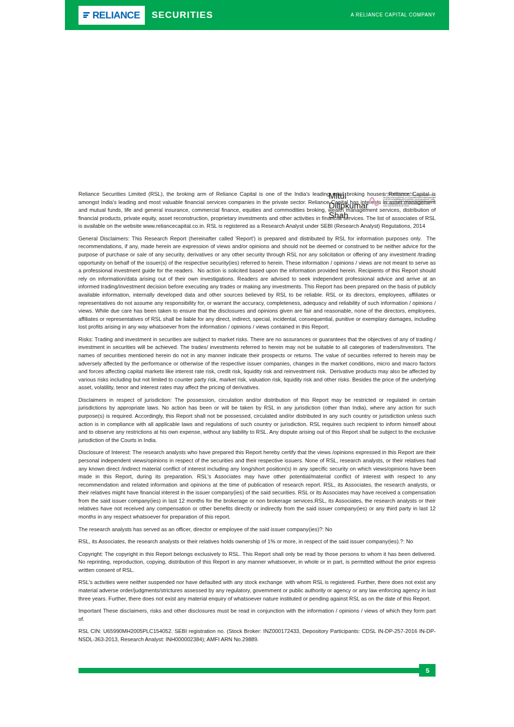RELIANCE
SECURITIES
A Reliance Capital Company
Mitul
Dilipkumar
Shah
∿
Digitally signed by Mitul Dilipkumar Shah
DN: c=IN, o=Personal, title=1748, pseudonym=ce7ad4bd9ee9785ea66bc594a 1576c5c34560118, 2.5.4.20=e0fb9a2320477df937a0bb1df63fa 0b1f377a70b4886dbea8712ced44361, postalCode=400047, st=Maharashtra, serialNumber=d0c3b3d4aa50e36b539707b48 cce4e7ac397909092dcdd32dde535e1debbc 60, cn=Mitul Dilipkumar Shah
Date: 2022.05.09 21:37:23 +05'30'
Reliance Securities Limited (RSL), the broking arm of Reliance Capital is one of the India's leading retail broking houses. Reliance Capital is amongst India's leading and most valuable financial services companies in the private sector. Reliance Capital has interests in asset management and mutual funds, life and general insurance, commercial finance, equities and commodities broking, wealth management services, distribution of financial products, private equity, asset reconstruction, proprietary investments and other activities in financial services. The list of associates of RSL is available on the website www.reliancecapital.co.in. RSL is registered as a Research Analyst under SEBI (Research Analyst) Regulations, 2014
General Disclaimers: This Research Report (hereinafter called 'Report') is prepared and distributed by RSL for information purposes only. The recommendations, if any, made herein are expression of views and/or opinions and should not be deemed or construed to be neither advice for the purpose of purchase or sale of any security, derivatives or any other security through RSL nor any solicitation or offering of any investment /trading opportunity on behalf of the issuer(s) of the respective security(ies) referred to herein. These information / opinions / views are not meant to serve as a professional investment guide for the readers. No action is solicited based upon the information provided herein. Recipients of this Report should rely on information/data arising out of their own investigations. Readers are advised to seek independent professional advice and arrive at an informed trading/investment decision before executing any trades or making any investments. This Report has been prepared on the basis of publicly available information, internally developed data and other sources believed by RSL to be reliable. RSL or its directors, employees, affiliates or representatives do not assume any responsibility for, or warrant the accuracy, completeness, adequacy and reliability of such information / opinions / views. While due care has been taken to ensure that the disclosures and opinions given are fair and reasonable, none of the directors, employees, affiliates or representatives of RSL shall be liable for any direct, indirect, special, incidental, consequential, punitive or exemplary damages, including lost profits arising in any way whatsoever from the information / opinions / views contained in this Report.
Risks: Trading and investment in securities are subject to market risks. There are no assurances or guarantees that the objectives of any of trading / investment in securities will be achieved. The trades/ investments referred to herein may not be suitable to all categories of traders/investors. The names of securities mentioned herein do not in any manner indicate their prospects or returns. The value of securities referred to herein may be adversely affected by the performance or otherwise of the respective issuer companies, changes in the market conditions, micro and macro factors and forces affecting capital markets like interest rate risk, credit risk, liquidity risk and reinvestment risk. Derivative products may also be affected by various risks including but not limited to counter party risk, market risk, valuation risk, liquidity risk and other risks. Besides the price of the underlying asset, volatility, tenor and interest rates may affect the pricing of derivatives.
Disclaimers in respect of jurisdiction: The possession, circulation and/or distribution of this Report may be restricted or regulated in certain jurisdictions by appropriate laws. No action has been or will be taken by RSL in any jurisdiction (other than India), where any action for such purpose(s) is required. Accordingly, this Report shall not be possessed, circulated and/or distributed in any such country or jurisdiction unless such action is in compliance with all applicable laws and regulations of such country or jurisdiction. RSL requires such recipient to inform himself about and to observe any restrictions at his own expense, without any liability to RSL. Any dispute arising out of this Report shall be subject to the exclusive jurisdiction of the Courts in India.
Disclosure of Interest: The research analysts who have prepared this Report hereby certify that the views /opinions expressed in this Report are their personal independent views/opinions in respect of the securities and their respective issuers. None of RSL, research analysts, or their relatives had any known direct /indirect material conflict of interest including any long/short position(s) in any specific security on which views/opinions have been made in this Report, during its preparation. RSL's Associates may have other potential/material conflict of interest with respect to any recommendation and related information and opinions at the time of publication of research report. RSL, its Associates, the research analysts, or their relatives might have financial interest in the issuer company(ies) of the said securities. RSL or its Associates may have received a compensation from the said issuer company(ies) in last 12 months for the brokerage or non brokerage services.RSL, its Associates, the research analysts or their relatives have not received any compensation or other benefits directly or indirectly from the said issuer company(ies) or any third party in last 12 months in any respect whatsoever for preparation of this report.
The research analysts has served as an officer, director or employee of the said issuer company(ies)?: No
RSL, its Associates, the research analysts or their relatives holds ownership of 1% or more, in respect of the said issuer company(ies).?: No
Copyright: The copyright in this Report belongs exclusively to RSL. This Report shall only be read by those persons to whom it has been delivered. No reprinting, reproduction, copying, distribution of this Report in any manner whatsoever, in whole or in part, is permitted without the prior express written consent of RSL.
RSL's activities were neither suspended nor have defaulted with any stock exchange with whom RSL is registered. Further, there does not exist any material adverse order/judgments/strictures assessed by any regulatory, government or public authority or agency or any law enforcing agency in last three years. Further, there does not exist any material enquiry of whatsoever nature instituted or pending against RSL as on the date of this Report.
Important These disclaimers, risks and other disclosures must be read in conjunction with the information / opinions / views of which they form part of.
RSL CIN: U65990MH2005PLC154052. SEBI registration no. (Stock Broker: INZ000172433, Depository Participants: CDSL IN-DP-257-2016 IN-DP-NSDL-363-2013, Research Analyst: INH000002384); AMFI ARN No.29889.
5